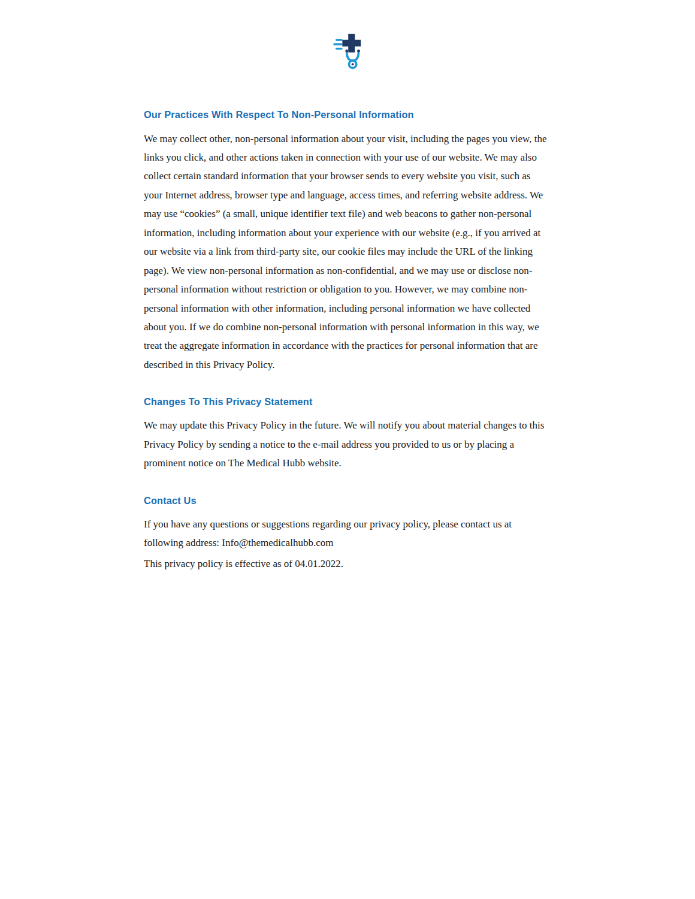Our Practices With Respect To Non-Personal Information
We may collect other, non-personal information about your visit, including the pages you view, the links you click, and other actions taken in connection with your use of our website. We may also collect certain standard information that your browser sends to every website you visit, such as your Internet address, browser type and language, access times, and referring website address. We may use “cookies” (a small, unique identifier text file) and web beacons to gather non-personal information, including information about your experience with our website (e.g., if you arrived at our website via a link from third-party site, our cookie files may include the URL of the linking page). We view non-personal information as non-confidential, and we may use or disclose non-personal information without restriction or obligation to you. However, we may combine non-personal information with other information, including personal information we have collected about you. If we do combine non-personal information with personal information in this way, we treat the aggregate information in accordance with the practices for personal information that are described in this Privacy Policy.
Changes To This Privacy Statement
We may update this Privacy Policy in the future. We will notify you about material changes to this Privacy Policy by sending a notice to the e-mail address you provided to us or by placing a prominent notice on The Medical Hubb website.
Contact Us
If you have any questions or suggestions regarding our privacy policy, please contact us at following address: Info@themedicalhubb.com
This privacy policy is effective as of 04.01.2022.